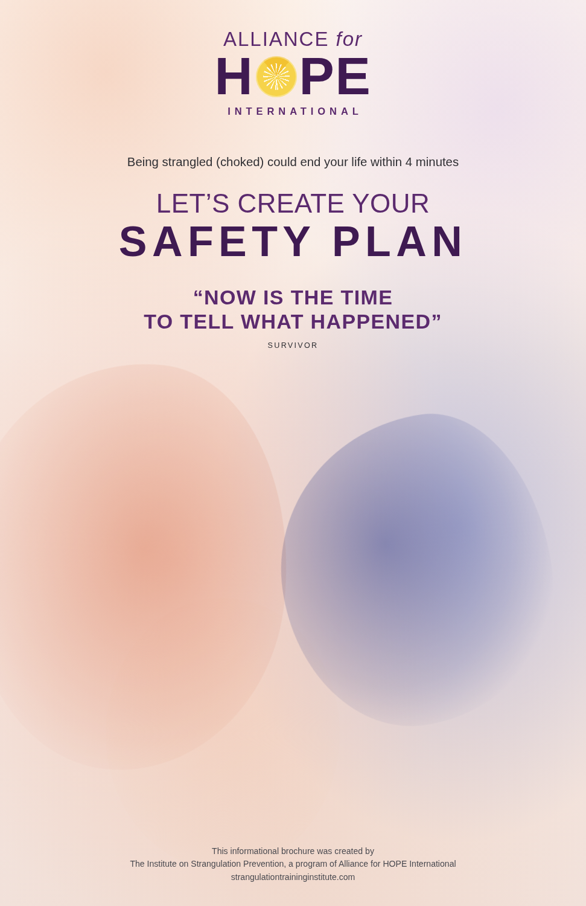ALLIANCE for
H PE
INTERNATIONAL
Being strangled (choked) could end your life within 4 minutes
LET’S CREATE YOUR SAFETY PLAN
“NOW IS THE TIME
TO TELL WHAT HAPPENED”
SURVIVOR
This informational brochure was created by
The Institute on Strangulation Prevention, a program of Alliance for HOPE International
strangulationtraininginstitute.com